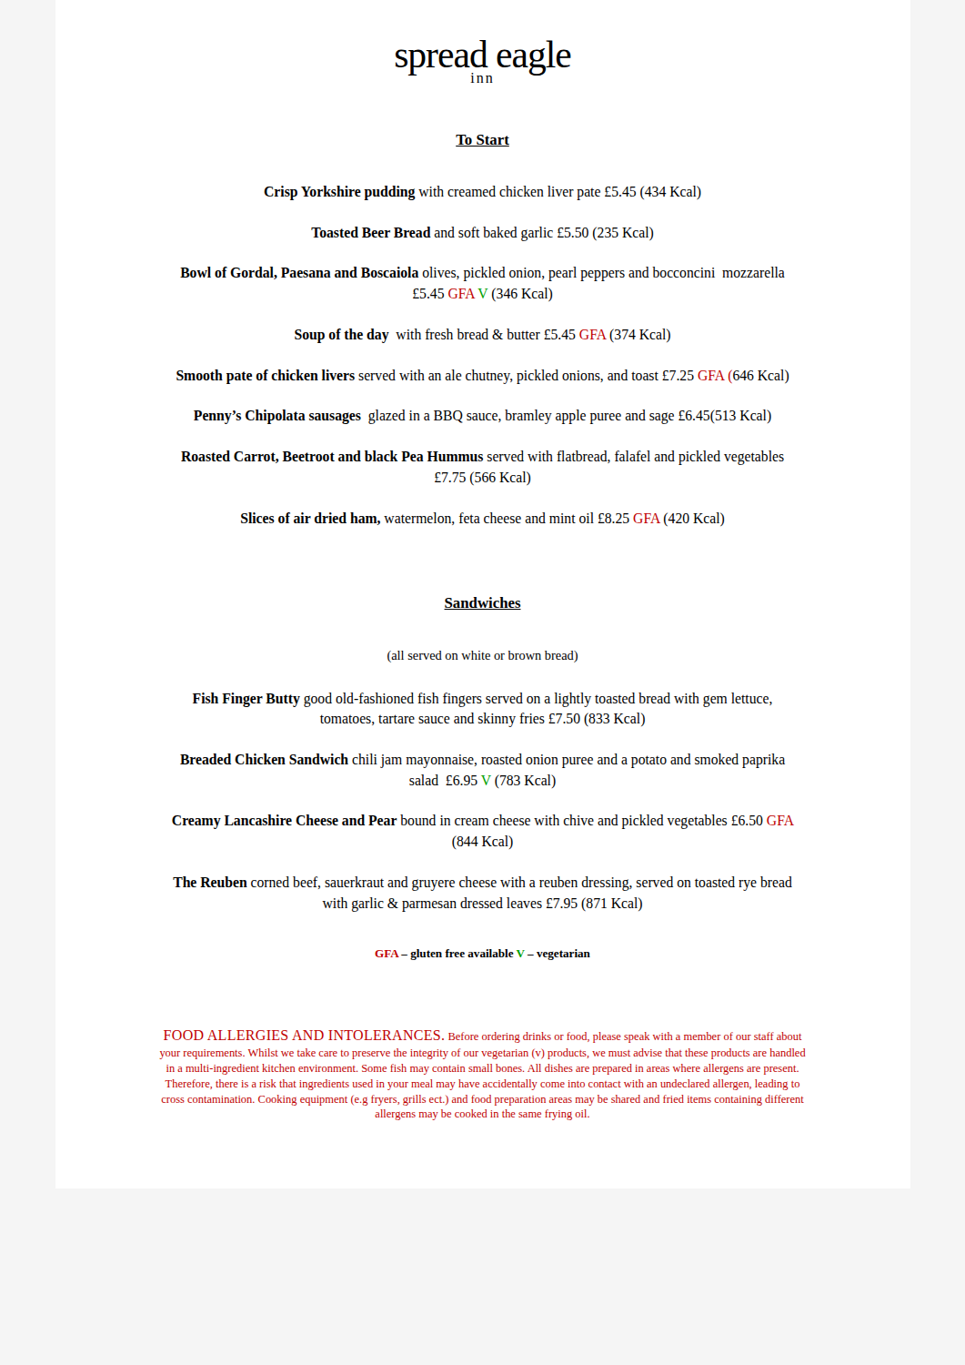spread eagleinn
To Start
Crisp Yorkshire pudding with creamed chicken liver pate £5.45 (434 Kcal)
Toasted Beer Bread and soft baked garlic £5.50 (235 Kcal)
Bowl of Gordal, Paesana and Boscaiola olives, pickled onion, pearl peppers and bocconcini mozzarella £5.45 GFA V (346 Kcal)
Soup of the day with fresh bread & butter £5.45 GFA (374 Kcal)
Smooth pate of chicken livers served with an ale chutney, pickled onions, and toast £7.25 GFA (646 Kcal)
Penny’s Chipolata sausages glazed in a BBQ sauce, bramley apple puree and sage £6.45(513 Kcal)
Roasted Carrot, Beetroot and black Pea Hummus served with flatbread, falafel and pickled vegetables £7.75 (566 Kcal)
Slices of air dried ham, watermelon, feta cheese and mint oil £8.25 GFA (420 Kcal)
Sandwiches
(all served on white or brown bread)
Fish Finger Butty good old-fashioned fish fingers served on a lightly toasted bread with gem lettuce, tomatoes, tartare sauce and skinny fries £7.50 (833 Kcal)
Breaded Chicken Sandwich chili jam mayonnaise, roasted onion puree and a potato and smoked paprika salad £6.95 V (783 Kcal)
Creamy Lancashire Cheese and Pear bound in cream cheese with chive and pickled vegetables £6.50 GFA (844 Kcal)
The Reuben corned beef, sauerkraut and gruyere cheese with a reuben dressing, served on toasted rye bread with garlic & parmesan dressed leaves £7.95 (871 Kcal)
GFA – gluten free available V – vegetarian
FOOD ALLERGIES AND INTOLERANCES. Before ordering drinks or food, please speak with a member of our staff about your requirements. Whilst we take care to preserve the integrity of our vegetarian (v) products, we must advise that these products are handled in a multi-ingredient kitchen environment. Some fish may contain small bones. All dishes are prepared in areas where allergens are present. Therefore, there is a risk that ingredients used in your meal may have accidentally come into contact with an undeclared allergen, leading to cross contamination. Cooking equipment (e.g fryers, grills ect.) and food preparation areas may be shared and fried items containing different allergens may be cooked in the same frying oil.